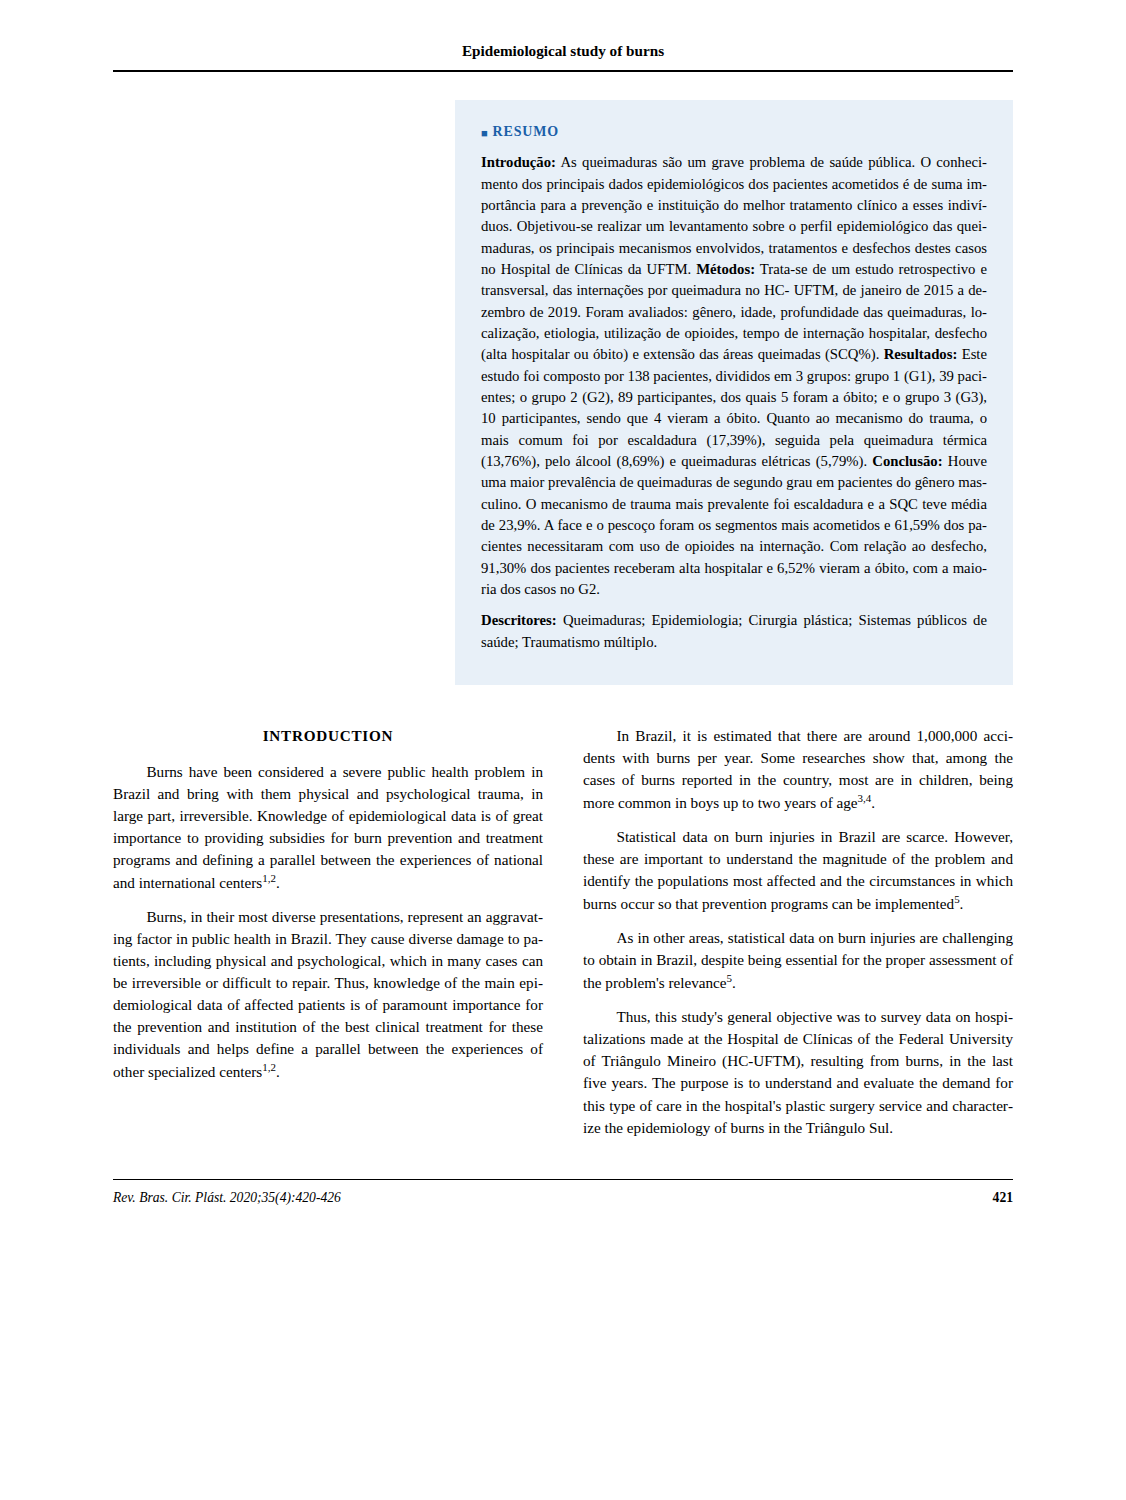Epidemiological study of burns
■RESUMO
Introdução: As queimaduras são um grave problema de saúde pública. O conhecimento dos principais dados epidemiológicos dos pacientes acometidos é de suma importância para a prevenção e instituição do melhor tratamento clínico a esses indivíduos. Objetivou-se realizar um levantamento sobre o perfil epidemiológico das queimaduras, os principais mecanismos envolvidos, tratamentos e desfechos destes casos no Hospital de Clínicas da UFTM. Métodos: Trata-se de um estudo retrospectivo e transversal, das internações por queimadura no HC- UFTM, de janeiro de 2015 a dezembro de 2019. Foram avaliados: gênero, idade, profundidade das queimaduras, localização, etiologia, utilização de opioides, tempo de internação hospitalar, desfecho (alta hospitalar ou óbito) e extensão das áreas queimadas (SCQ%). Resultados: Este estudo foi composto por 138 pacientes, divididos em 3 grupos: grupo 1 (G1), 39 pacientes; o grupo 2 (G2), 89 participantes, dos quais 5 foram a óbito; e o grupo 3 (G3), 10 participantes, sendo que 4 vieram a óbito. Quanto ao mecanismo do trauma, o mais comum foi por escaldadura (17,39%), seguida pela queimadura térmica (13,76%), pelo álcool (8,69%) e queimaduras elétricas (5,79%). Conclusão: Houve uma maior prevalência de queimaduras de segundo grau em pacientes do gênero masculino. O mecanismo de trauma mais prevalente foi escaldadura e a SQC teve média de 23,9%. A face e o pescoço foram os segmentos mais acometidos e 61,59% dos pacientes necessitaram com uso de opioides na internação. Com relação ao desfecho, 91,30% dos pacientes receberam alta hospitalar e 6,52% vieram a óbito, com a maioria dos casos no G2.
Descritores: Queimaduras; Epidemiologia; Cirurgia plástica; Sistemas públicos de saúde; Traumatismo múltiplo.
INTRODUCTION
Burns have been considered a severe public health problem in Brazil and bring with them physical and psychological trauma, in large part, irreversible. Knowledge of epidemiological data is of great importance to providing subsidies for burn prevention and treatment programs and defining a parallel between the experiences of national and international centers1,2.
Burns, in their most diverse presentations, represent an aggravating factor in public health in Brazil. They cause diverse damage to patients, including physical and psychological, which in many cases can be irreversible or difficult to repair. Thus, knowledge of the main epidemiological data of affected patients is of paramount importance for the prevention and institution of the best clinical treatment for these individuals and helps define a parallel between the experiences of other specialized centers1,2.
In Brazil, it is estimated that there are around 1,000,000 accidents with burns per year. Some researches show that, among the cases of burns reported in the country, most are in children, being more common in boys up to two years of age3,4.
Statistical data on burn injuries in Brazil are scarce. However, these are important to understand the magnitude of the problem and identify the populations most affected and the circumstances in which burns occur so that prevention programs can be implemented5.
As in other areas, statistical data on burn injuries are challenging to obtain in Brazil, despite being essential for the proper assessment of the problem's relevance5.
Thus, this study's general objective was to survey data on hospitalizations made at the Hospital de Clínicas of the Federal University of Triângulo Mineiro (HC-UFTM), resulting from burns, in the last five years. The purpose is to understand and evaluate the demand for this type of care in the hospital's plastic surgery service and characterize the epidemiology of burns in the Triângulo Sul.
Rev. Bras. Cir. Plást. 2020;35(4):420-426 421